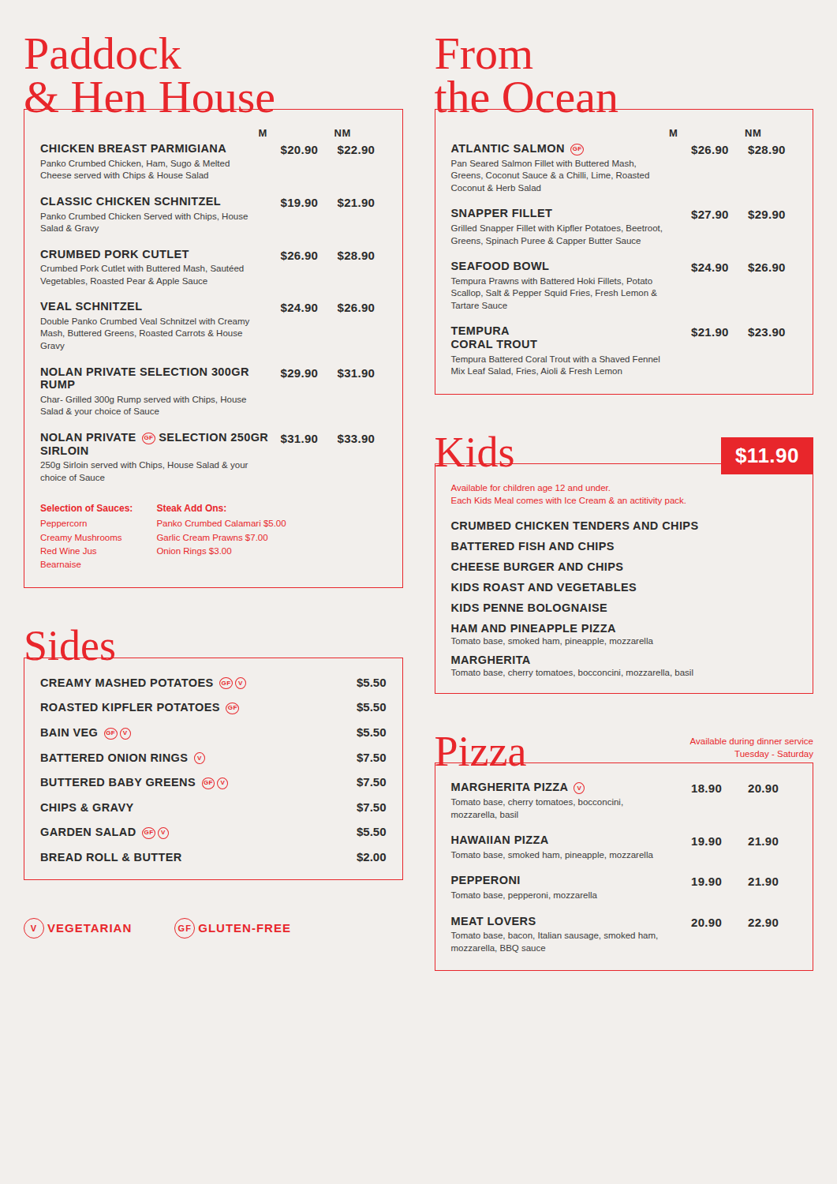Paddock
& Hen House
MNM
Chicken Breast Parmigiana
Panko Crumbed Chicken, Ham, Sugo & Melted Cheese served with Chips & House Salad
$20.90$22.90
Classic Chicken Schnitzel
Panko Crumbed Chicken Served with Chips, House Salad & Gravy
$19.90$21.90
Crumbed Pork Cutlet
Crumbed Pork Cutlet with Buttered Mash, Sautéed Vegetables, Roasted Pear & Apple Sauce
$26.90$28.90
Veal Schnitzel
Double Panko Crumbed Veal Schnitzel with Creamy Mash, Buttered Greens, Roasted Carrots & House Gravy
$24.90$26.90
Nolan Private Selection 300gr Rump
Char- Grilled 300g Rump served with Chips, House Salad & your choice of Sauce
$29.90$31.90
Nolan Private GF Selection 250gr Sirloin
250g Sirloin served with Chips, House Salad & your choice of Sauce
$31.90$33.90
Selection of Sauces:
Peppercorn
Creamy Mushrooms
Red Wine Jus
Bearnaise
Steak Add Ons:
Panko Crumbed Calamari $5.00
Garlic Cream Prawns $7.00
Onion Rings $3.00
Sides
Creamy Mashed Potatoes GF V
$5.50
Roasted Kipfler Potatoes GF
$5.50
Bain Veg GF V
$5.50
Battered Onion Rings V
$7.50
Buttered Baby Greens GF V
$7.50
Chips & Gravy
$7.50
Garden Salad GF V
$5.50
Bread Roll & Butter
$2.00
VVEGETARIAN
GFGLUTEN-FREE
From
the Ocean
MNM
Atlantic Salmon GF
Pan Seared Salmon Fillet with Buttered Mash, Greens, Coconut Sauce & a Chilli, Lime, Roasted Coconut & Herb Salad
$26.90$28.90
Snapper Fillet
Grilled Snapper Fillet with Kipfler Potatoes, Beetroot, Greens, Spinach Puree & Capper Butter Sauce
$27.90$29.90
Seafood Bowl
Tempura Prawns with Battered Hoki Fillets, Potato Scallop, Salt & Pepper Squid Fries, Fresh Lemon & Tartare Sauce
$24.90$26.90
Tempura
Coral Trout
Tempura Battered Coral Trout with a Shaved Fennel Mix Leaf Salad, Fries, Aioli & Fresh Lemon
$21.90$23.90
Kids
$11.90
Available for children age 12 and under.
Each Kids Meal comes with Ice Cream & an actitivity pack.
Crumbed Chicken Tenders and Chips
Battered Fish and Chips
Cheese Burger and Chips
Kids Roast and Vegetables
Kids Penne Bolognaise
Ham and Pineapple Pizza
Tomato base, smoked ham, pineapple, mozzarella
Margherita
Tomato base, cherry tomatoes, bocconcini, mozzarella, basil
Pizza
Available during dinner service
Tuesday - Saturday
Margherita Pizza V
Tomato base, cherry tomatoes, bocconcini, mozzarella, basil
18.9020.90
Hawaiian Pizza
Tomato base, smoked ham, pineapple, mozzarella
19.9021.90
Pepperoni
Tomato base, pepperoni, mozzarella
19.9021.90
Meat Lovers
Tomato base, bacon, Italian sausage, smoked ham, mozzarella, BBQ sauce
20.9022.90